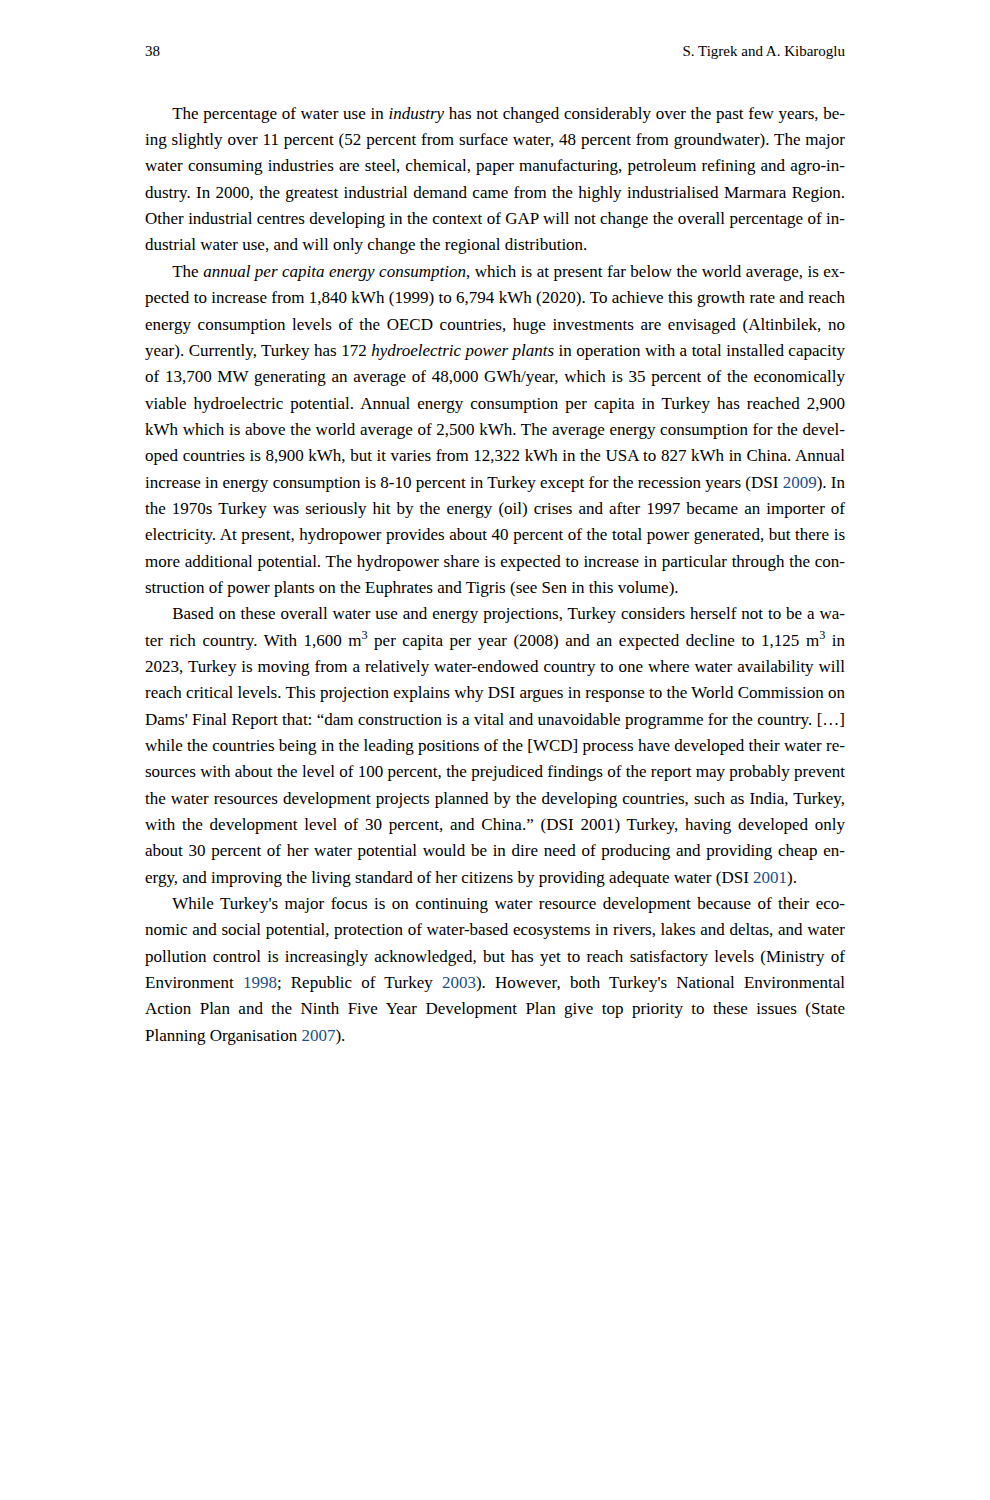38 S. Tigrek and A. Kibaroglu
The percentage of water use in industry has not changed considerably over the past few years, being slightly over 11 percent (52 percent from surface water, 48 percent from groundwater). The major water consuming industries are steel, chemical, paper manufacturing, petroleum refining and agro-industry. In 2000, the greatest industrial demand came from the highly industrialised Marmara Region. Other industrial centres developing in the context of GAP will not change the overall percentage of industrial water use, and will only change the regional distribution.
The annual per capita energy consumption, which is at present far below the world average, is expected to increase from 1,840 kWh (1999) to 6,794 kWh (2020). To achieve this growth rate and reach energy consumption levels of the OECD countries, huge investments are envisaged (Altinbilek, no year). Currently, Turkey has 172 hydroelectric power plants in operation with a total installed capacity of 13,700 MW generating an average of 48,000 GWh/year, which is 35 percent of the economically viable hydroelectric potential. Annual energy consumption per capita in Turkey has reached 2,900 kWh which is above the world average of 2,500 kWh. The average energy consumption for the developed countries is 8,900 kWh, but it varies from 12,322 kWh in the USA to 827 kWh in China. Annual increase in energy consumption is 8-10 percent in Turkey except for the recession years (DSI 2009). In the 1970s Turkey was seriously hit by the energy (oil) crises and after 1997 became an importer of electricity. At present, hydropower provides about 40 percent of the total power generated, but there is more additional potential. The hydropower share is expected to increase in particular through the construction of power plants on the Euphrates and Tigris (see Sen in this volume).
Based on these overall water use and energy projections, Turkey considers herself not to be a water rich country. With 1,600 m3 per capita per year (2008) and an expected decline to 1,125 m3 in 2023, Turkey is moving from a relatively water-endowed country to one where water availability will reach critical levels. This projection explains why DSI argues in response to the World Commission on Dams' Final Report that: “dam construction is a vital and unavoidable programme for the country. […] while the countries being in the leading positions of the [WCD] process have developed their water resources with about the level of 100 percent, the prejudiced findings of the report may probably prevent the water resources development projects planned by the developing countries, such as India, Turkey, with the development level of 30 percent, and China.” (DSI 2001) Turkey, having developed only about 30 percent of her water potential would be in dire need of producing and providing cheap energy, and improving the living standard of her citizens by providing adequate water (DSI 2001).
While Turkey's major focus is on continuing water resource development because of their economic and social potential, protection of water-based ecosystems in rivers, lakes and deltas, and water pollution control is increasingly acknowledged, but has yet to reach satisfactory levels (Ministry of Environment 1998; Republic of Turkey 2003). However, both Turkey's National Environmental Action Plan and the Ninth Five Year Development Plan give top priority to these issues (State Planning Organisation 2007).